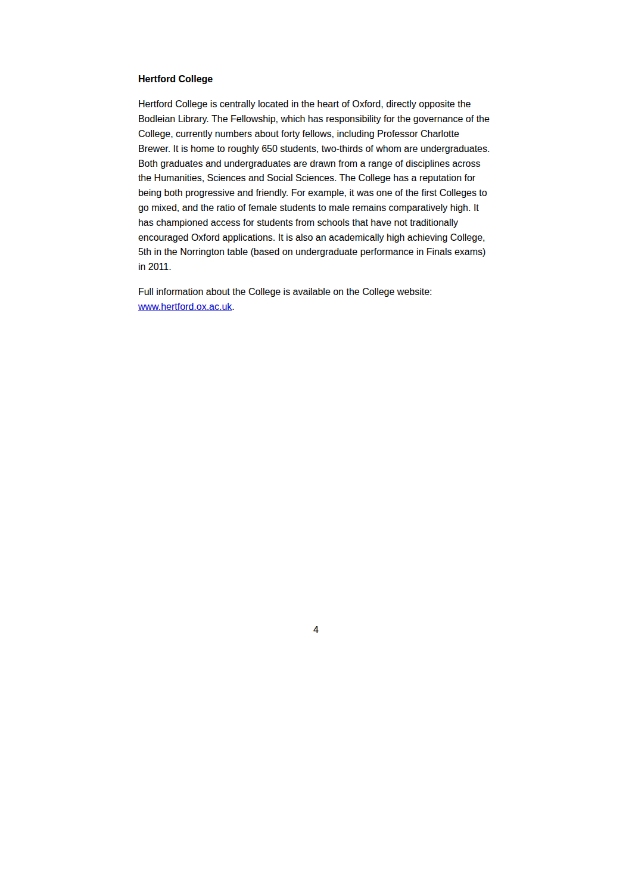Hertford College
Hertford College is centrally located in the heart of Oxford, directly opposite the Bodleian Library. The Fellowship, which has responsibility for the governance of the College, currently numbers about forty fellows, including Professor Charlotte Brewer. It is home to roughly 650 students, two-thirds of whom are undergraduates. Both graduates and undergraduates are drawn from a range of disciplines across the Humanities, Sciences and Social Sciences. The College has a reputation for being both progressive and friendly. For example, it was one of the first Colleges to go mixed, and the ratio of female students to male remains comparatively high. It has championed access for students from schools that have not traditionally encouraged Oxford applications. It is also an academically high achieving College, 5th in the Norrington table (based on undergraduate performance in Finals exams) in 2011.
Full information about the College is available on the College website:
www.hertford.ox.ac.uk.
4